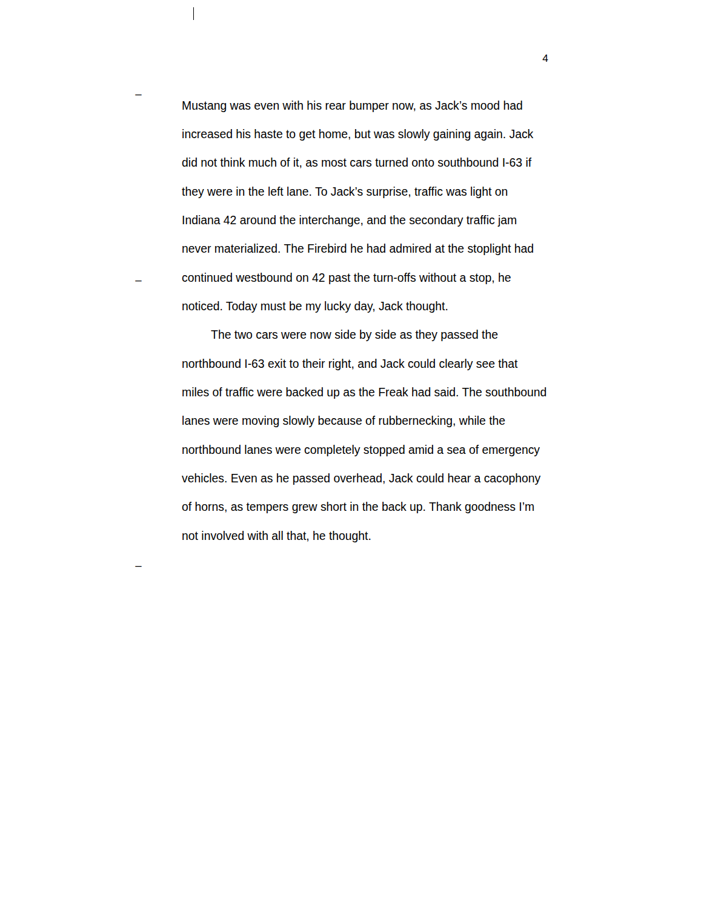–
–
–
4
Mustang was even with his rear bumper now, as Jack’s mood had increased his haste to get home, but was slowly gaining again. Jack did not think much of it, as most cars turned onto southbound I-63 if they were in the left lane. To Jack’s surprise, traffic was light on Indiana 42 around the interchange, and the secondary traffic jam never materialized. The Firebird he had admired at the stoplight had continued westbound on 42 past the turn-offs without a stop, he noticed. Today must be my lucky day, Jack thought.
The two cars were now side by side as they passed the northbound I-63 exit to their right, and Jack could clearly see that miles of traffic were backed up as the Freak had said. The southbound lanes were moving slowly because of rubbernecking, while the northbound lanes were completely stopped amid a sea of emergency vehicles. Even as he passed overhead, Jack could hear a cacophony of horns, as tempers grew short in the back up. Thank goodness I’m not involved with all that, he thought.